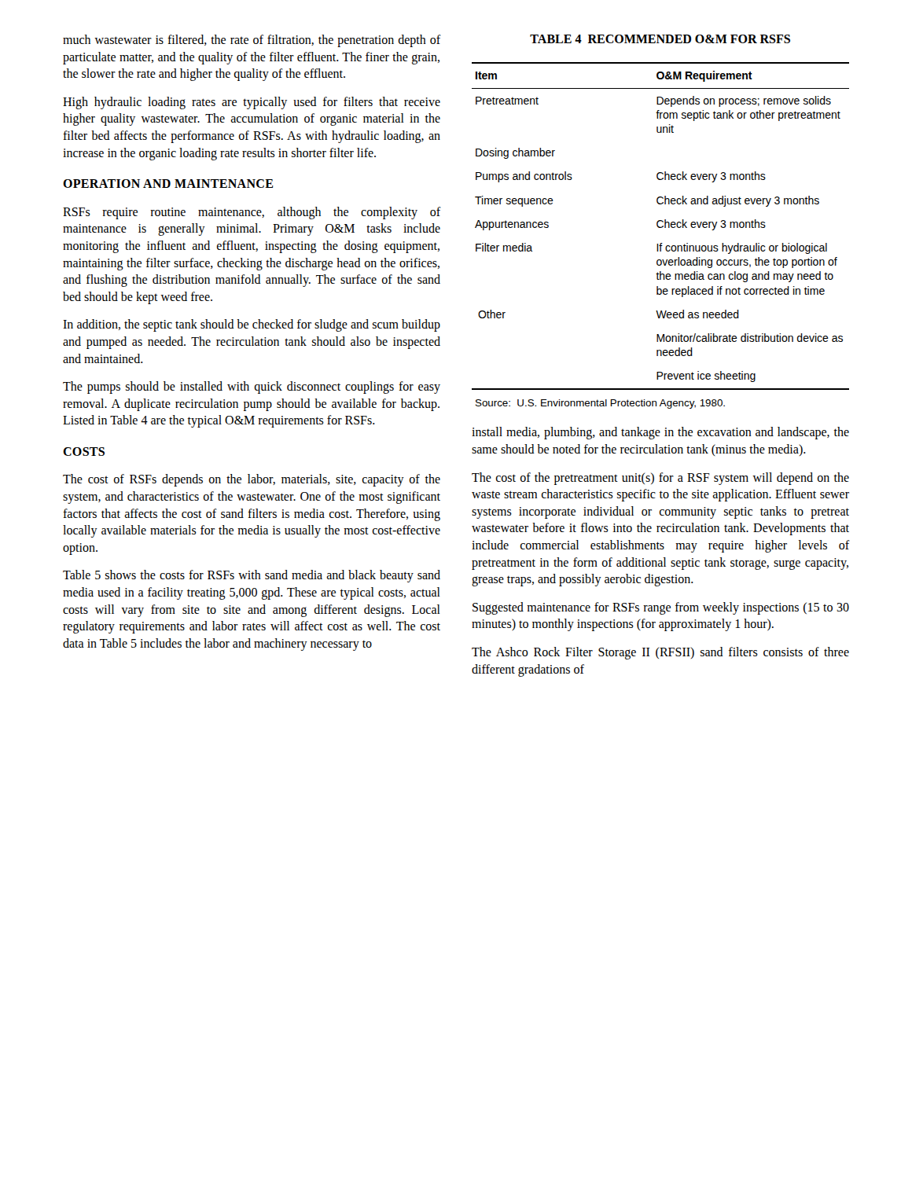much wastewater is filtered, the rate of filtration, the penetration depth of particulate matter, and the quality of the filter effluent. The finer the grain, the slower the rate and higher the quality of the effluent.
High hydraulic loading rates are typically used for filters that receive higher quality wastewater. The accumulation of organic material in the filter bed affects the performance of RSFs. As with hydraulic loading, an increase in the organic loading rate results in shorter filter life.
Operation and Maintenance
RSFs require routine maintenance, although the complexity of maintenance is generally minimal. Primary O&M tasks include monitoring the influent and effluent, inspecting the dosing equipment, maintaining the filter surface, checking the discharge head on the orifices, and flushing the distribution manifold annually. The surface of the sand bed should be kept weed free.
In addition, the septic tank should be checked for sludge and scum buildup and pumped as needed. The recirculation tank should also be inspected and maintained.
The pumps should be installed with quick disconnect couplings for easy removal. A duplicate recirculation pump should be available for backup. Listed in Table 4 are the typical O&M requirements for RSFs.
Costs
The cost of RSFs depends on the labor, materials, site, capacity of the system, and characteristics of the wastewater. One of the most significant factors that affects the cost of sand filters is media cost. Therefore, using locally available materials for the media is usually the most cost-effective option.
Table 5 shows the costs for RSFs with sand media and black beauty sand media used in a facility treating 5,000 gpd. These are typical costs, actual costs will vary from site to site and among different designs. Local regulatory requirements and labor rates will affect cost as well. The cost data in Table 5 includes the labor and machinery necessary to
TABLE 4 RECOMMENDED O&M FOR RSFS
| Item | O&M Requirement |
| --- | --- |
| Pretreatment | Depends on process; remove solids from septic tank or other pretreatment unit |
| Dosing chamber | |
| Pumps and controls | Check every 3 months |
| Timer sequence | Check and adjust every 3 months |
| Appurtenances | Check every 3 months |
| Filter media | If continuous hydraulic or biological overloading occurs, the top portion of the media can clog and may need to be replaced if not corrected in time |
| Other | Weed as needed |
| | Monitor/calibrate distribution device as needed |
| | Prevent ice sheeting |
Source: U.S. Environmental Protection Agency, 1980.
install media, plumbing, and tankage in the excavation and landscape, the same should be noted for the recirculation tank (minus the media).
The cost of the pretreatment unit(s) for a RSF system will depend on the waste stream characteristics specific to the site application. Effluent sewer systems incorporate individual or community septic tanks to pretreat wastewater before it flows into the recirculation tank. Developments that include commercial establishments may require higher levels of pretreatment in the form of additional septic tank storage, surge capacity, grease traps, and possibly aerobic digestion.
Suggested maintenance for RSFs range from weekly inspections (15 to 30 minutes) to monthly inspections (for approximately 1 hour).
The Ashco Rock Filter Storage II (RFSII) sand filters consists of three different gradations of